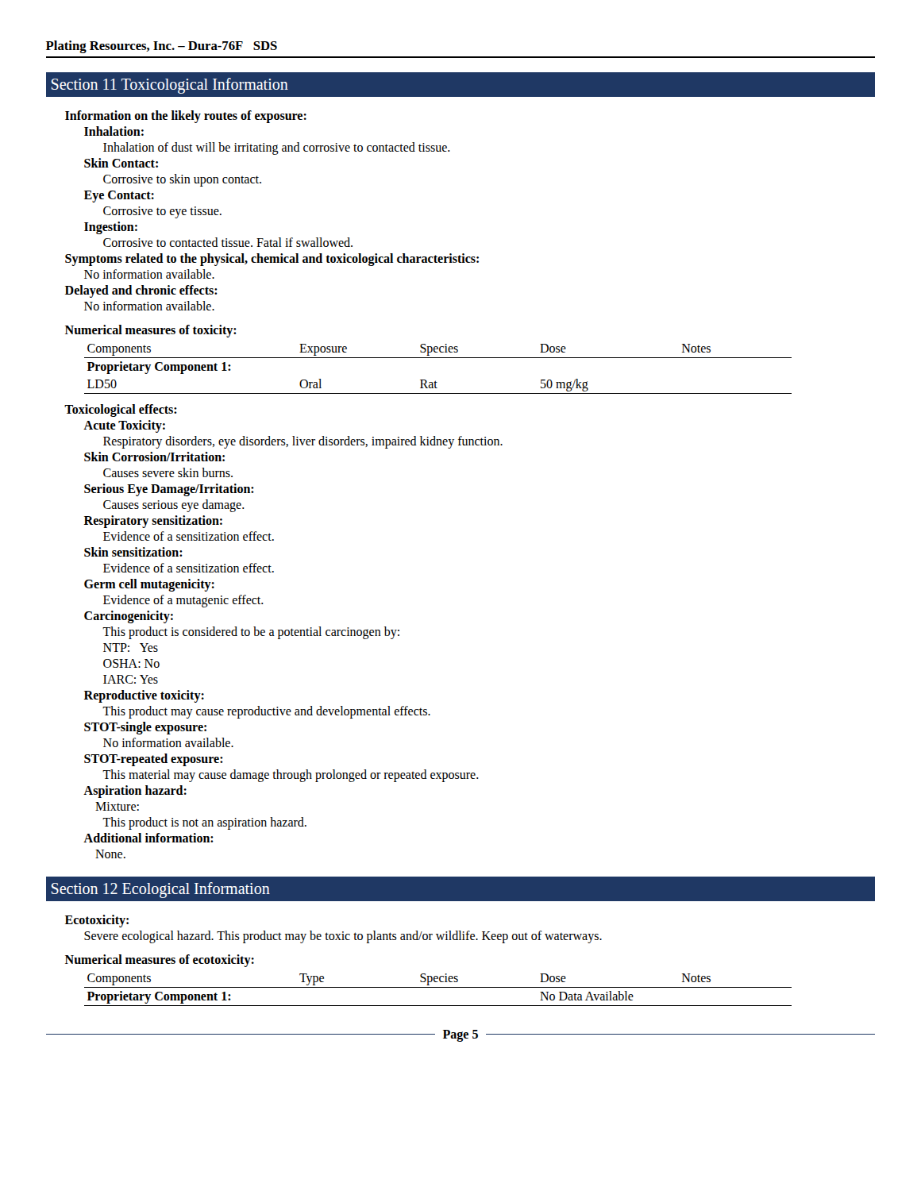Plating Resources, Inc. – Dura-76F SDS
Section 11 Toxicological Information
Information on the likely routes of exposure:
Inhalation:
Inhalation of dust will be irritating and corrosive to contacted tissue.
Skin Contact:
Corrosive to skin upon contact.
Eye Contact:
Corrosive to eye tissue.
Ingestion:
Corrosive to contacted tissue. Fatal if swallowed.
Symptoms related to the physical, chemical and toxicological characteristics:
No information available.
Delayed and chronic effects:
No information available.
Numerical measures of toxicity:
| Components | Exposure | Species | Dose | Notes |
| Proprietary Component 1: |
| LD50 | Oral | Rat | 50 mg/kg | |
Toxicological effects:
Acute Toxicity:
Respiratory disorders, eye disorders, liver disorders, impaired kidney function.
Skin Corrosion/Irritation:
Causes severe skin burns.
Serious Eye Damage/Irritation:
Causes serious eye damage.
Respiratory sensitization:
Evidence of a sensitization effect.
Skin sensitization:
Evidence of a sensitization effect.
Germ cell mutagenicity:
Evidence of a mutagenic effect.
Carcinogenicity:
This product is considered to be a potential carcinogen by:
NTP: Yes
OSHA: No
IARC: Yes
Reproductive toxicity:
This product may cause reproductive and developmental effects.
STOT-single exposure:
No information available.
STOT-repeated exposure:
This material may cause damage through prolonged or repeated exposure.
Aspiration hazard:
Mixture:
This product is not an aspiration hazard.
Additional information:
None.
Section 12 Ecological Information
Ecotoxicity:
Severe ecological hazard. This product may be toxic to plants and/or wildlife. Keep out of waterways.
Numerical measures of ecotoxicity:
| Components | Type | Species | Dose | Notes |
| Proprietary Component 1: | | | No Data Available | |
Page 5